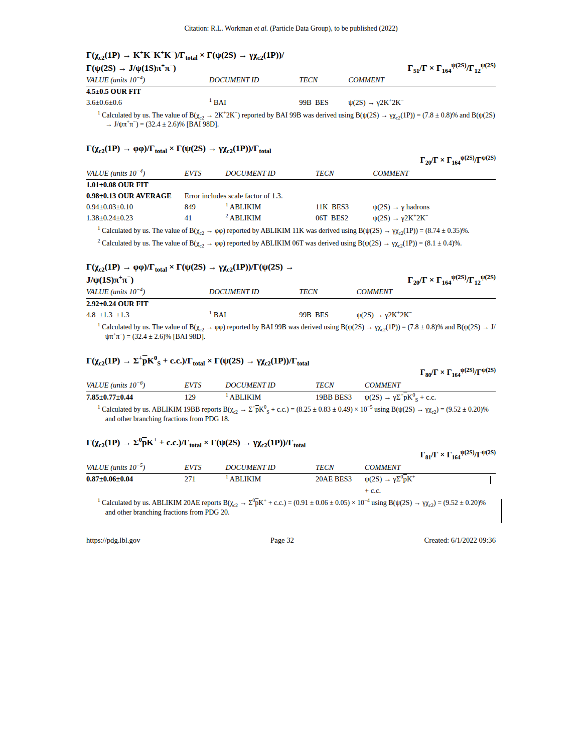Citation: R.L. Workman et al. (Particle Data Group), to be published (2022)
Γ(χc2(1P) → K+K−K+K−)/Γtotal × Γ(ψ(2S) → γχc2(1P))/
Γ(ψ(2S) → J/ψ(1S)π+π−) Γ51/Γ × Γ164ψ(2S)/Γ12ψ(2S)
| VALUE (units 10 −4 ) | DOCUMENT ID | TECN | COMMENT |
| --- | --- | --- | --- |
| 4.5±0.5 OUR FIT | | | |
| 3.6±0.6±0.6 | 1 BAI | 99B BES | ψ(2S) → γ2K + 2K − |
1 Calculated by us. The value of B(χc2 → 2K+2K−) reported by BAI 99B was derived using B(ψ(2S) → γχc2(1P)) = (7.8 ± 0.8)% and B(ψ(2S) → J/ψπ+π−) = (32.4 ± 2.6)% [BAI 98D].
Γ(χc2(1P) → φφ)/Γtotal × Γ(ψ(2S) → γχc2(1P))/Γtotal
Γ20/Γ × Γ164ψ(2S)/Γψ(2S)
| VALUE (units 10 −4 ) | EVTS | DOCUMENT ID | TECN | COMMENT |
| --- | --- | --- | --- | --- |
| 1.01±0.08 OUR FIT | | | | |
| 0.98±0.13 OUR AVERAGE | Error includes scale factor of 1.3. |
| 0.94±0.03±0.10 | 849 | 1 ABLIKIM | 11K BES3 | ψ(2S) → γ hadrons |
| 1.38±0.24±0.23 | 41 | 2 ABLIKIM | 06T BES2 | ψ(2S) → γ2K + 2K − |
1 Calculated by us. The value of B(χc2 → φφ) reported by ABLIKIM 11K was derived using B(ψ(2S) → γχc2(1P)) = (8.74 ± 0.35)%.
2 Calculated by us. The value of B(χc2 → φφ) reported by ABLIKIM 06T was derived using B(ψ(2S) → γχc2(1P)) = (8.1 ± 0.4)%.
Γ(χc2(1P) → φφ)/Γtotal × Γ(ψ(2S) → γχc2(1P))/Γ(ψ(2S) →
J/ψ(1S)π+π−) Γ20/Γ × Γ164ψ(2S)/Γ12ψ(2S)
| VALUE (units 10 −4 ) | DOCUMENT ID | TECN | COMMENT |
| --- | --- | --- | --- |
| 2.92±0.24 OUR FIT | | | |
| 4.8 ±1.3 ±1.3 | 1 BAI | 99B BES | ψ(2S) → γ2K + 2K − |
1 Calculated by us. The value of B(χc2 → φφ) reported by BAI 99B was derived using B(ψ(2S) → γχc2(1P)) = (7.8 ± 0.8)% and B(ψ(2S) → J/ψπ+π−) = (32.4 ± 2.6)% [BAI 98D].
Γ(χc2(1P) → Σ+p K0S + c.c.)/Γtotal × Γ(ψ(2S) → γχc2(1P))/Γtotal
Γ80/Γ × Γ164ψ(2S)/Γψ(2S)
| VALUE (units 10 −6 ) | EVTS | DOCUMENT ID | TECN | COMMENT |
| --- | --- | --- | --- | --- |
| 7.85±0.77±0.44 | 129 | 1 ABLIKIM | 19BB BES3 | ψ(2S) → γΣ + p K 0 S + c.c. |
1 Calculated by us. ABLIKIM 19BB reports B(χc2 → Σ+p K0S + c.c.) = (8.25 ± 0.83 ± 0.49) × 10−5 using B(ψ(2S) → γχc2) = (9.52 ± 0.20)% and other branching fractions from PDG 18.
Γ(χc2(1P) → Σ0p K+ + c.c.)/Γtotal × Γ(ψ(2S) → γχc2(1P))/Γtotal
Γ81/Γ × Γ164ψ(2S)/Γψ(2S)
| VALUE (units 10 −5 ) | EVTS | DOCUMENT ID | TECN | COMMENT | |
| --- | --- | --- | --- | --- | --- |
| 0.87±0.06±0.04 | 271 | 1 ABLIKIM | 20AE BES3 | ψ(2S) → γΣ 0 p K + | |
| | | | | + c.c. | |
1 Calculated by us. ABLIKIM 20AE reports B(χc2 → Σ0p K+ + c.c.) = (0.91 ± 0.06 ± 0.05) × 10−4 using B(ψ(2S) → γχc2) = (9.52 ± 0.20)% and other branching fractions from PDG 20.
https://pdg.lbl.gov Page 32 Created: 6/1/2022 09:36